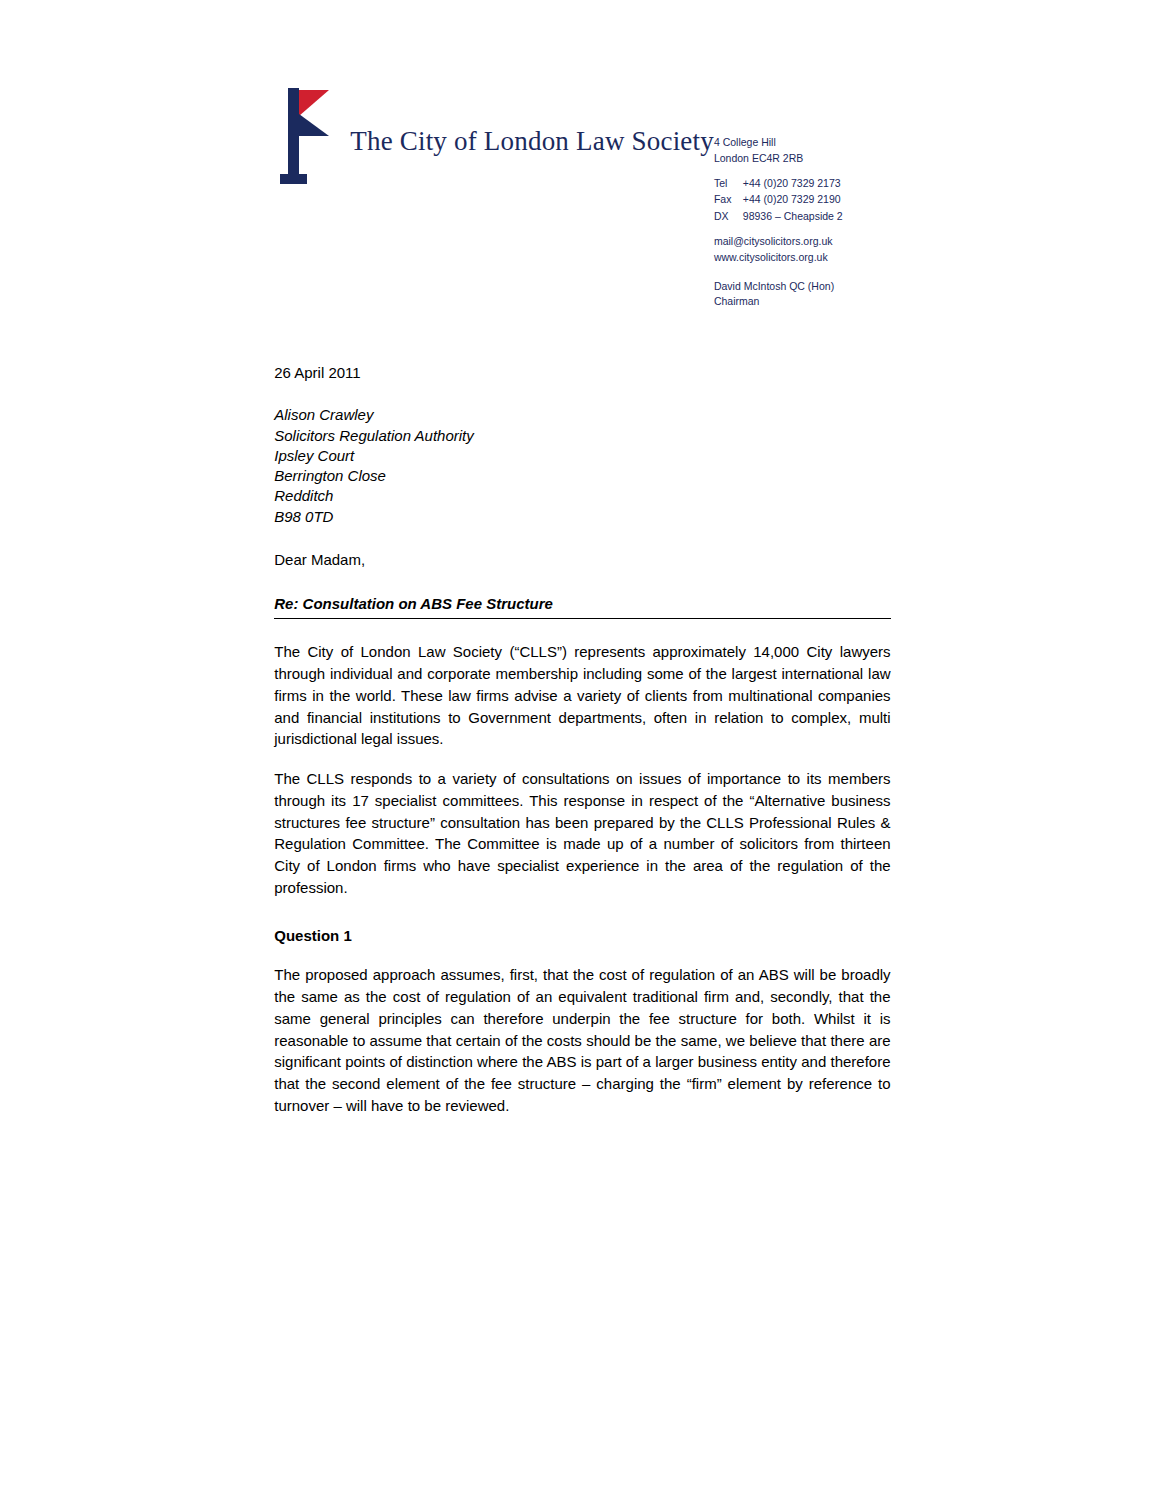The City of London Law Society
4 College Hill
London EC4R 2RB
Tel +44 (0)20 7329 2173
Fax +44 (0)20 7329 2190
DX 98936 – Cheapside 2
mail@citysolicitors.org.uk
www.citysolicitors.org.uk
David McIntosh QC (Hon)
Chairman
26 April 2011
Alison Crawley
Solicitors Regulation Authority
Ipsley Court
Berrington Close
Redditch
B98 0TD
Dear Madam,
Re: Consultation on ABS Fee Structure
The City of London Law Society (“CLLS”) represents approximately 14,000 City lawyers through individual and corporate membership including some of the largest international law firms in the world. These law firms advise a variety of clients from multinational companies and financial institutions to Government departments, often in relation to complex, multi jurisdictional legal issues.
The CLLS responds to a variety of consultations on issues of importance to its members through its 17 specialist committees. This response in respect of the “Alternative business structures fee structure” consultation has been prepared by the CLLS Professional Rules & Regulation Committee. The Committee is made up of a number of solicitors from thirteen City of London firms who have specialist experience in the area of the regulation of the profession.
Question 1
The proposed approach assumes, first, that the cost of regulation of an ABS will be broadly the same as the cost of regulation of an equivalent traditional firm and, secondly, that the same general principles can therefore underpin the fee structure for both. Whilst it is reasonable to assume that certain of the costs should be the same, we believe that there are significant points of distinction where the ABS is part of a larger business entity and therefore that the second element of the fee structure – charging the “firm” element by reference to turnover – will have to be reviewed.